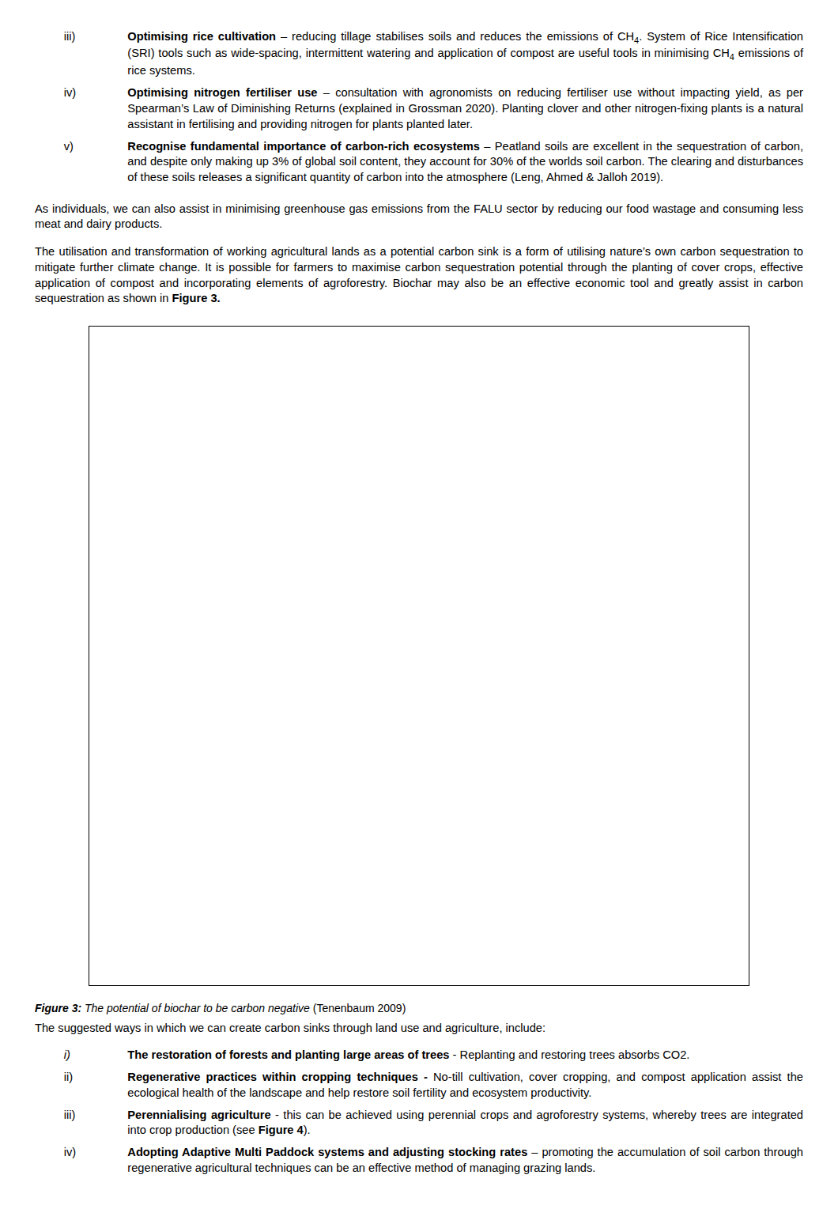iii) Optimising rice cultivation – reducing tillage stabilises soils and reduces the emissions of CH4. System of Rice Intensification (SRI) tools such as wide-spacing, intermittent watering and application of compost are useful tools in minimising CH4 emissions of rice systems.
iv) Optimising nitrogen fertiliser use – consultation with agronomists on reducing fertiliser use without impacting yield, as per Spearman’s Law of Diminishing Returns (explained in Grossman 2020). Planting clover and other nitrogen-fixing plants is a natural assistant in fertilising and providing nitrogen for plants planted later.
v) Recognise fundamental importance of carbon-rich ecosystems – Peatland soils are excellent in the sequestration of carbon, and despite only making up 3% of global soil content, they account for 30% of the worlds soil carbon. The clearing and disturbances of these soils releases a significant quantity of carbon into the atmosphere (Leng, Ahmed & Jalloh 2019).
As individuals, we can also assist in minimising greenhouse gas emissions from the FALU sector by reducing our food wastage and consuming less meat and dairy products.
The utilisation and transformation of working agricultural lands as a potential carbon sink is a form of utilising nature’s own carbon sequestration to mitigate further climate change. It is possible for farmers to maximise carbon sequestration potential through the planting of cover crops, effective application of compost and incorporating elements of agroforestry. Biochar may also be an effective economic tool and greatly assist in carbon sequestration as shown in Figure 3.
Figure 3: The potential of biochar to be carbon negative (Tenenbaum 2009)
The suggested ways in which we can create carbon sinks through land use and agriculture, include:
i) The restoration of forests and planting large areas of trees - Replanting and restoring trees absorbs CO2.
ii) Regenerative practices within cropping techniques - No-till cultivation, cover cropping, and compost application assist the ecological health of the landscape and help restore soil fertility and ecosystem productivity.
iii) Perennialising agriculture - this can be achieved using perennial crops and agroforestry systems, whereby trees are integrated into crop production (see Figure 4).
iv) Adopting Adaptive Multi Paddock systems and adjusting stocking rates – promoting the accumulation of soil carbon through regenerative agricultural techniques can be an effective method of managing grazing lands.